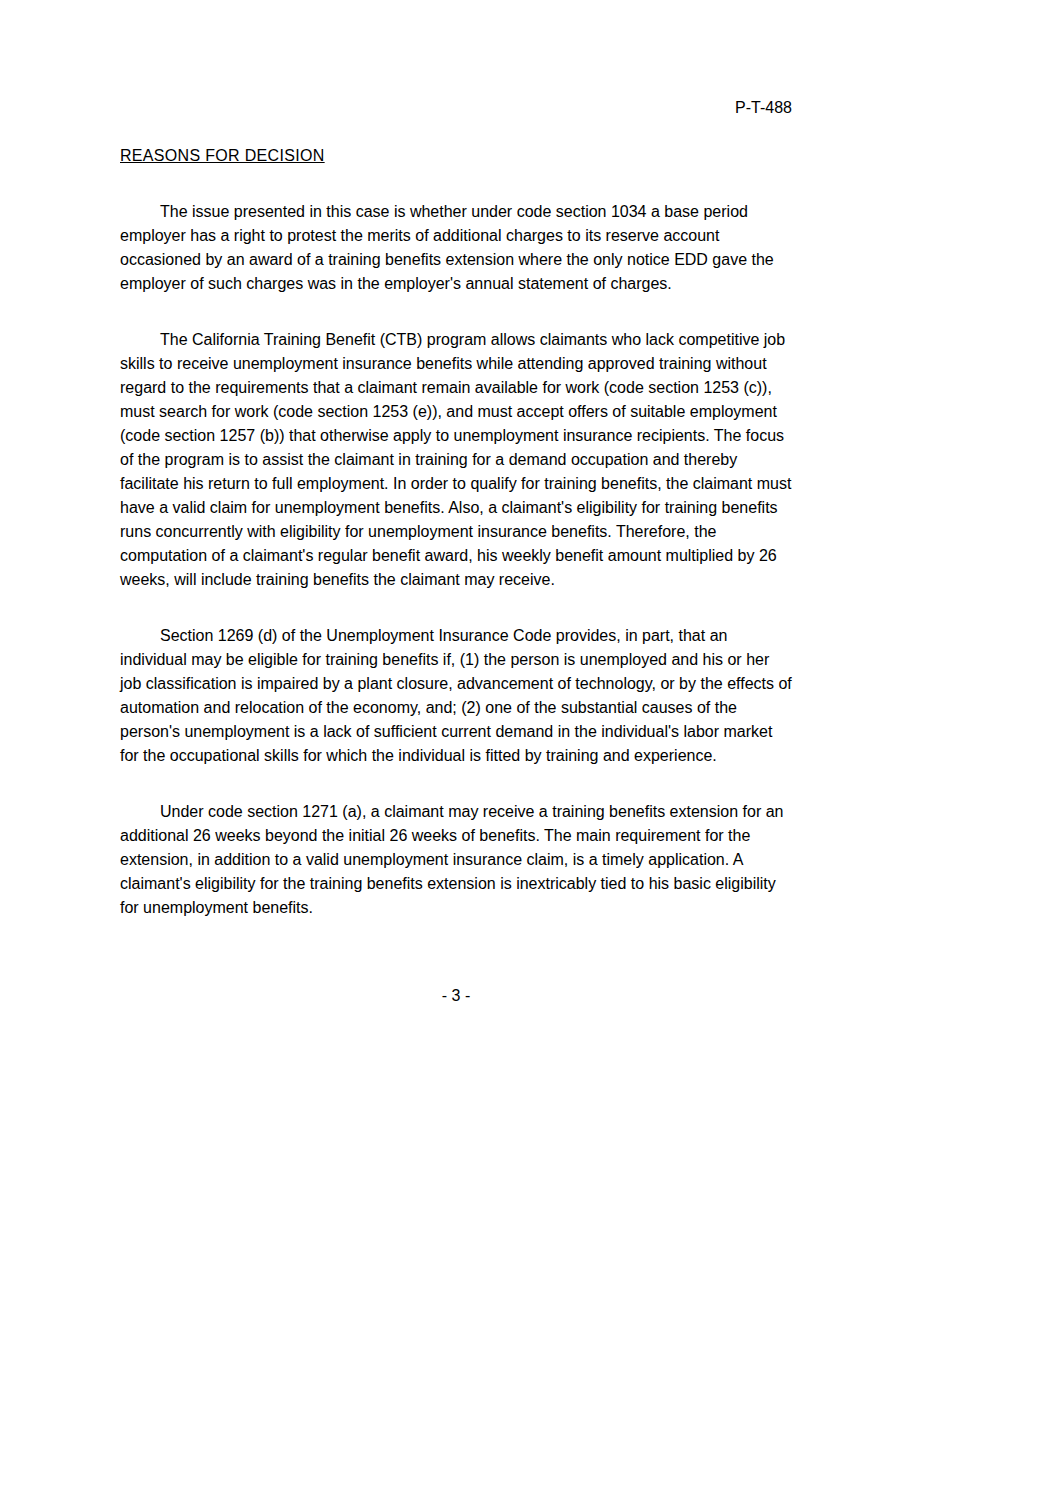P-T-488
REASONS FOR DECISION
The issue presented in this case is whether under code section 1034 a base period employer has a right to protest the merits of additional charges to its reserve account occasioned by an award of a training benefits extension where the only notice EDD gave the employer of such charges was in the employer's annual statement of charges.
The California Training Benefit (CTB) program allows claimants who lack competitive job skills to receive unemployment insurance benefits while attending approved training without regard to the requirements that a claimant remain available for work (code section 1253 (c)), must search for work (code section 1253 (e)), and must accept offers of suitable employment (code section 1257 (b)) that otherwise apply to unemployment insurance recipients. The focus of the program is to assist the claimant in training for a demand occupation and thereby facilitate his return to full employment. In order to qualify for training benefits, the claimant must have a valid claim for unemployment benefits. Also, a claimant's eligibility for training benefits runs concurrently with eligibility for unemployment insurance benefits. Therefore, the computation of a claimant's regular benefit award, his weekly benefit amount multiplied by 26 weeks, will include training benefits the claimant may receive.
Section 1269 (d) of the Unemployment Insurance Code provides, in part, that an individual may be eligible for training benefits if, (1) the person is unemployed and his or her job classification is impaired by a plant closure, advancement of technology, or by the effects of automation and relocation of the economy, and; (2) one of the substantial causes of the person's unemployment is a lack of sufficient current demand in the individual's labor market for the occupational skills for which the individual is fitted by training and experience.
Under code section 1271 (a), a claimant may receive a training benefits extension for an additional 26 weeks beyond the initial 26 weeks of benefits. The main requirement for the extension, in addition to a valid unemployment insurance claim, is a timely application. A claimant's eligibility for the training benefits extension is inextricably tied to his basic eligibility for unemployment benefits.
- 3 -